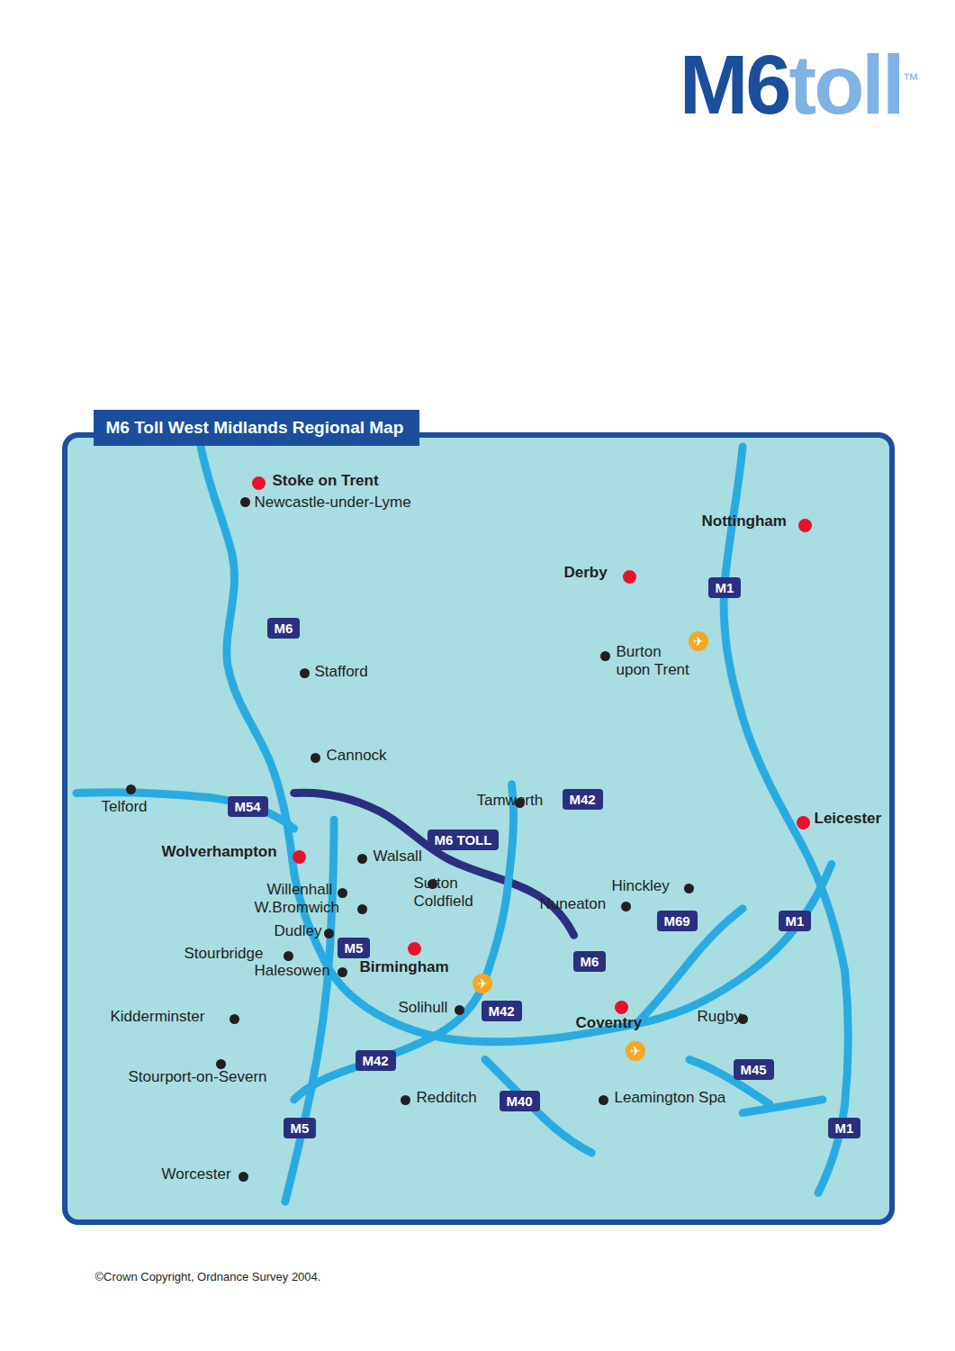M6toll™
M6 Toll West Midlands Regional Map
Stoke on Trent
Newcastle-under-Lyme
Nottingham
Derby
Stafford
Burton
upon Trent
Cannock
Telford
Tamworth
Leicester
Wolverhampton
Walsall
Willenhall
W.Bromwich
Sutton
Coldfield
Hinckley
Nuneaton
Dudley
Stourbridge
Birmingham
Halesowen
Kidderminster
Solihull
Coventry
Rugby
Stourport-on-Severn
Redditch
Leamington Spa
Worcester
M6
M1
M54
M42
M6 TOLL
M1
M69
M5
M6
M42
M42
M45
M40
M5
M1
✈
✈
✈
©Crown Copyright, Ordnance Survey 2004.